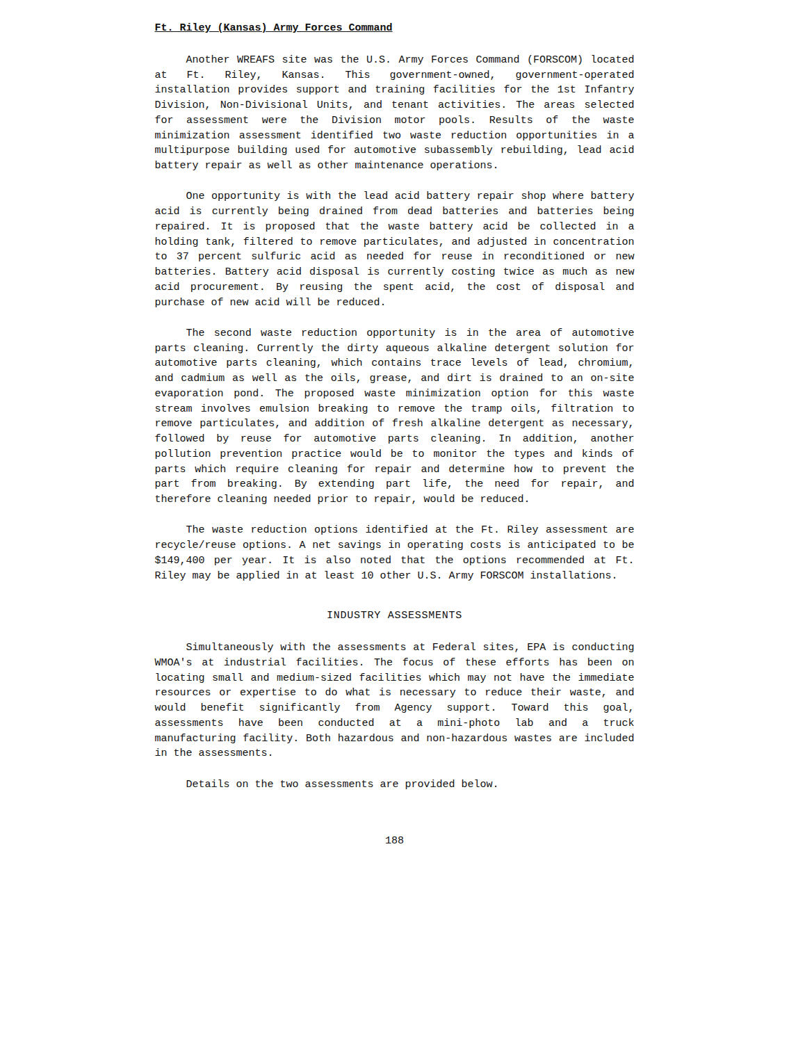Ft. Riley (Kansas) Army Forces Command
Another WREAFS site was the U.S. Army Forces Command (FORSCOM) located at Ft. Riley, Kansas. This government-owned, government-operated installation provides support and training facilities for the 1st Infantry Division, Non-Divisional Units, and tenant activities. The areas selected for assessment were the Division motor pools. Results of the waste minimization assessment identified two waste reduction opportunities in a multipurpose building used for automotive subassembly rebuilding, lead acid battery repair as well as other maintenance operations.
One opportunity is with the lead acid battery repair shop where battery acid is currently being drained from dead batteries and batteries being repaired. It is proposed that the waste battery acid be collected in a holding tank, filtered to remove particulates, and adjusted in concentration to 37 percent sulfuric acid as needed for reuse in reconditioned or new batteries. Battery acid disposal is currently costing twice as much as new acid procurement. By reusing the spent acid, the cost of disposal and purchase of new acid will be reduced.
The second waste reduction opportunity is in the area of automotive parts cleaning. Currently the dirty aqueous alkaline detergent solution for automotive parts cleaning, which contains trace levels of lead, chromium, and cadmium as well as the oils, grease, and dirt is drained to an on-site evaporation pond. The proposed waste minimization option for this waste stream involves emulsion breaking to remove the tramp oils, filtration to remove particulates, and addition of fresh alkaline detergent as necessary, followed by reuse for automotive parts cleaning. In addition, another pollution prevention practice would be to monitor the types and kinds of parts which require cleaning for repair and determine how to prevent the part from breaking. By extending part life, the need for repair, and therefore cleaning needed prior to repair, would be reduced.
The waste reduction options identified at the Ft. Riley assessment are recycle/reuse options. A net savings in operating costs is anticipated to be $149,400 per year. It is also noted that the options recommended at Ft. Riley may be applied in at least 10 other U.S. Army FORSCOM installations.
INDUSTRY ASSESSMENTS
Simultaneously with the assessments at Federal sites, EPA is conducting WMOA's at industrial facilities. The focus of these efforts has been on locating small and medium-sized facilities which may not have the immediate resources or expertise to do what is necessary to reduce their waste, and would benefit significantly from Agency support. Toward this goal, assessments have been conducted at a mini-photo lab and a truck manufacturing facility. Both hazardous and non-hazardous wastes are included in the assessments.
Details on the two assessments are provided below.
188